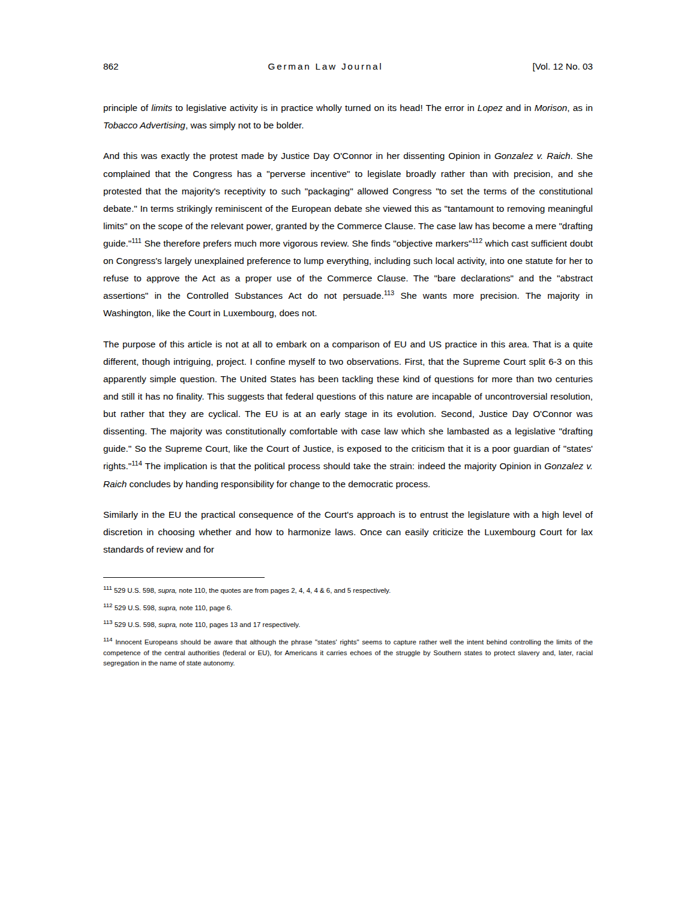862 German Law Journal [Vol. 12 No. 03
principle of limits to legislative activity is in practice wholly turned on its head! The error in Lopez and in Morison, as in Tobacco Advertising, was simply not to be bolder.
And this was exactly the protest made by Justice Day O'Connor in her dissenting Opinion in Gonzalez v. Raich. She complained that the Congress has a "perverse incentive" to legislate broadly rather than with precision, and she protested that the majority's receptivity to such "packaging" allowed Congress "to set the terms of the constitutional debate." In terms strikingly reminiscent of the European debate she viewed this as "tantamount to removing meaningful limits" on the scope of the relevant power, granted by the Commerce Clause. The case law has become a mere "drafting guide."111 She therefore prefers much more vigorous review. She finds "objective markers"112 which cast sufficient doubt on Congress's largely unexplained preference to lump everything, including such local activity, into one statute for her to refuse to approve the Act as a proper use of the Commerce Clause. The "bare declarations" and the "abstract assertions" in the Controlled Substances Act do not persuade.113 She wants more precision. The majority in Washington, like the Court in Luxembourg, does not.
The purpose of this article is not at all to embark on a comparison of EU and US practice in this area. That is a quite different, though intriguing, project. I confine myself to two observations. First, that the Supreme Court split 6-3 on this apparently simple question. The United States has been tackling these kind of questions for more than two centuries and still it has no finality. This suggests that federal questions of this nature are incapable of uncontroversial resolution, but rather that they are cyclical. The EU is at an early stage in its evolution. Second, Justice Day O'Connor was dissenting. The majority was constitutionally comfortable with case law which she lambasted as a legislative "drafting guide." So the Supreme Court, like the Court of Justice, is exposed to the criticism that it is a poor guardian of "states' rights."114 The implication is that the political process should take the strain: indeed the majority Opinion in Gonzalez v. Raich concludes by handing responsibility for change to the democratic process.
Similarly in the EU the practical consequence of the Court's approach is to entrust the legislature with a high level of discretion in choosing whether and how to harmonize laws. Once can easily criticize the Luxembourg Court for lax standards of review and for
111 529 U.S. 598, supra, note 110, the quotes are from pages 2, 4, 4, 4 & 6, and 5 respectively.
112 529 U.S. 598, supra, note 110, page 6.
113 529 U.S. 598, supra, note 110, pages 13 and 17 respectively.
114 Innocent Europeans should be aware that although the phrase "states' rights" seems to capture rather well the intent behind controlling the limits of the competence of the central authorities (federal or EU), for Americans it carries echoes of the struggle by Southern states to protect slavery and, later, racial segregation in the name of state autonomy.